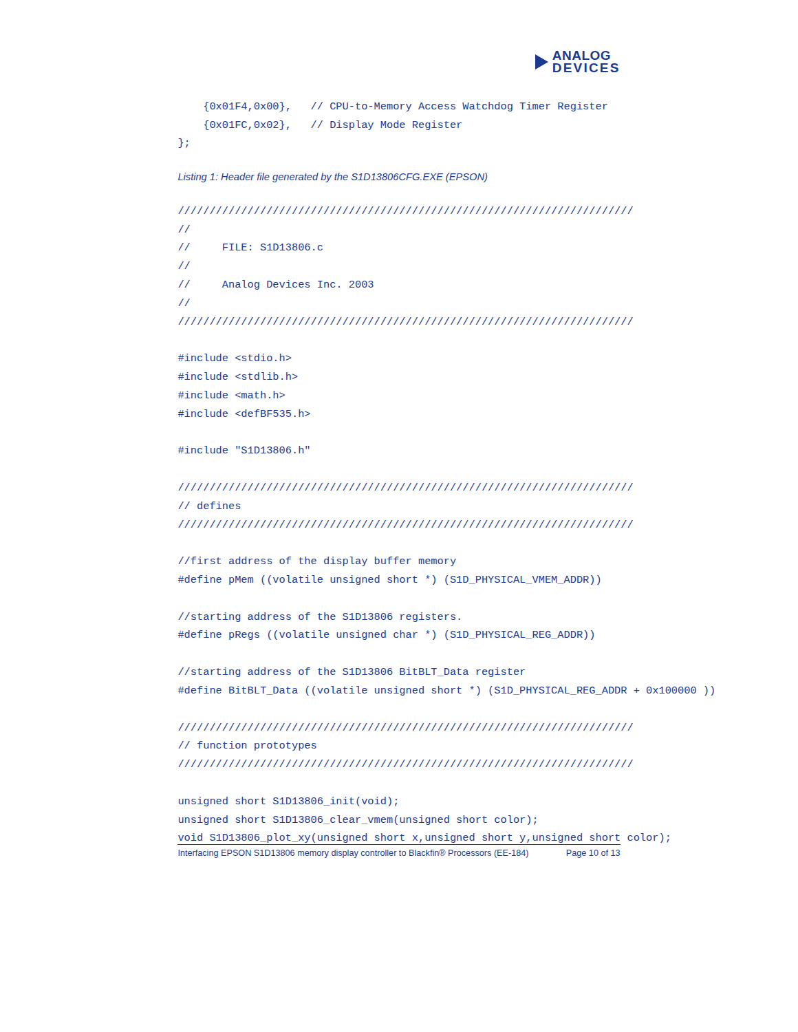ANALOG
DEVICES
    {0x01F4,0x00},   // CPU-to-Memory Access Watchdog Timer Register
    {0x01FC,0x02},   // Display Mode Register
};
Listing 1: Header file generated by the S1D13806CFG.EXE (EPSON)
////////////////////////////////////////////////////////////////////////
//
//     FILE: S1D13806.c
//
//     Analog Devices Inc. 2003
//
////////////////////////////////////////////////////////////////////////

#include <stdio.h>
#include <stdlib.h>
#include <math.h>
#include <defBF535.h>

#include "S1D13806.h"

////////////////////////////////////////////////////////////////////////
// defines
////////////////////////////////////////////////////////////////////////

//first address of the display buffer memory
#define pMem ((volatile unsigned short *) (S1D_PHYSICAL_VMEM_ADDR))

//starting address of the S1D13806 registers.
#define pRegs ((volatile unsigned char *) (S1D_PHYSICAL_REG_ADDR))

//starting address of the S1D13806 BitBLT_Data register
#define BitBLT_Data ((volatile unsigned short *) (S1D_PHYSICAL_REG_ADDR + 0x100000 ))

////////////////////////////////////////////////////////////////////////
// function prototypes
////////////////////////////////////////////////////////////////////////

unsigned short S1D13806_init(void);
unsigned short S1D13806_clear_vmem(unsigned short color);
void S1D13806_plot_xy(unsigned short x,unsigned short y,unsigned short color);
Interfacing EPSON S1D13806 memory display controller to Blackfin® Processors (EE-184)
Page 10 of 13